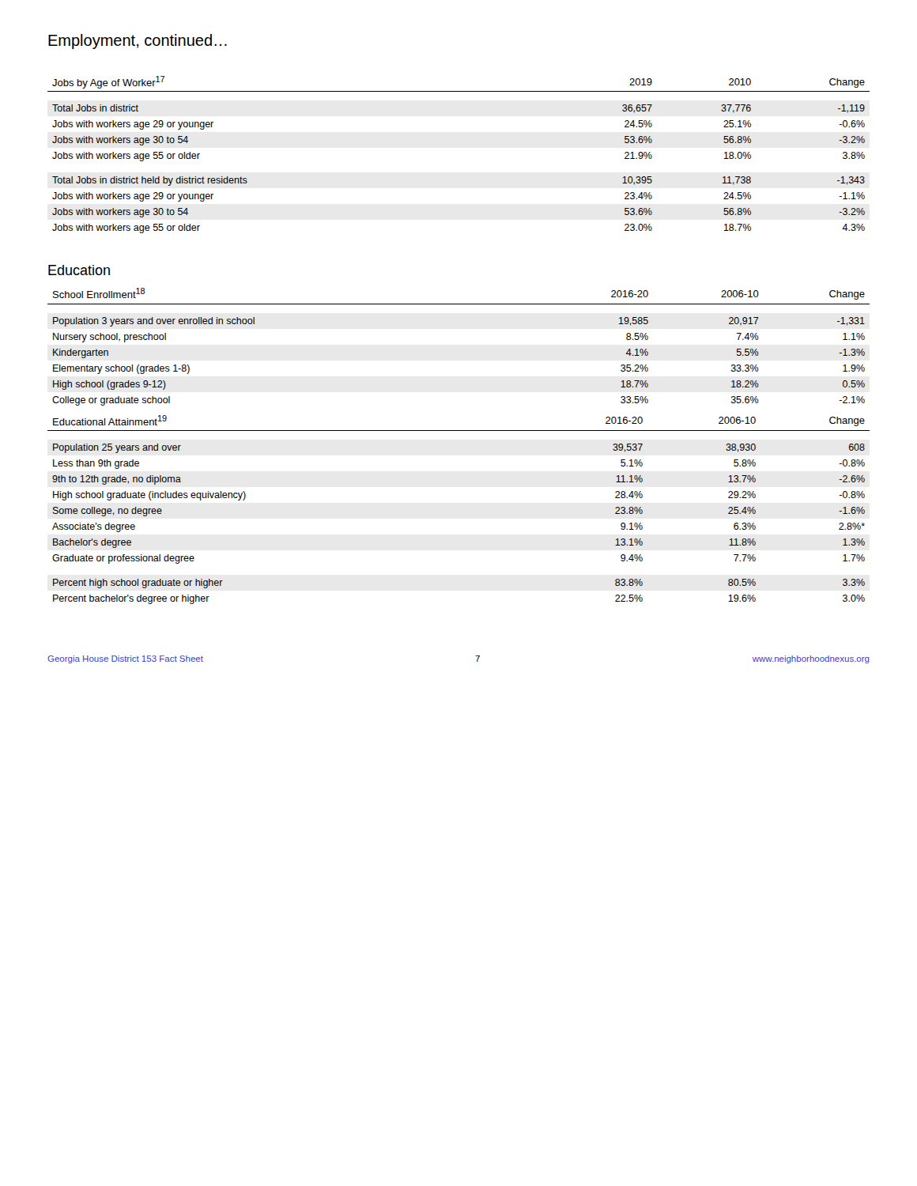Employment, continued…
| Jobs by Age of Worker 17 | 2019 | 2010 | Change |
| --- | --- | --- | --- |
| Total Jobs in district | 36,657 | 37,776 | -1,119 |
| Jobs with workers age 29 or younger | 24.5% | 25.1% | -0.6% |
| Jobs with workers age 30 to 54 | 53.6% | 56.8% | -3.2% |
| Jobs with workers age 55 or older | 21.9% | 18.0% | 3.8% |
| Total Jobs in district held by district residents | 10,395 | 11,738 | -1,343 |
| Jobs with workers age 29 or younger | 23.4% | 24.5% | -1.1% |
| Jobs with workers age 30 to 54 | 53.6% | 56.8% | -3.2% |
| Jobs with workers age 55 or older | 23.0% | 18.7% | 4.3% |
Education
| School Enrollment 18 | 2016-20 | 2006-10 | Change |
| --- | --- | --- | --- |
| Population 3 years and over enrolled in school | 19,585 | 20,917 | -1,331 |
| Nursery school, preschool | 8.5% | 7.4% | 1.1% |
| Kindergarten | 4.1% | 5.5% | -1.3% |
| Elementary school (grades 1-8) | 35.2% | 33.3% | 1.9% |
| High school (grades 9-12) | 18.7% | 18.2% | 0.5% |
| College or graduate school | 33.5% | 35.6% | -2.1% |
| Educational Attainment 19 | 2016-20 | 2006-10 | Change |
| --- | --- | --- | --- |
| Population 25 years and over | 39,537 | 38,930 | 608 |
| Less than 9th grade | 5.1% | 5.8% | -0.8% |
| 9th to 12th grade, no diploma | 11.1% | 13.7% | -2.6% |
| High school graduate (includes equivalency) | 28.4% | 29.2% | -0.8% |
| Some college, no degree | 23.8% | 25.4% | -1.6% |
| Associate's degree | 9.1% | 6.3% | 2.8%* |
| Bachelor's degree | 13.1% | 11.8% | 1.3% |
| Graduate or professional degree | 9.4% | 7.7% | 1.7% |
| Percent high school graduate or higher | 83.8% | 80.5% | 3.3% |
| Percent bachelor's degree or higher | 22.5% | 19.6% | 3.0% |
Georgia House District 153 Fact Sheet 7 www.neighborhoodnexus.org